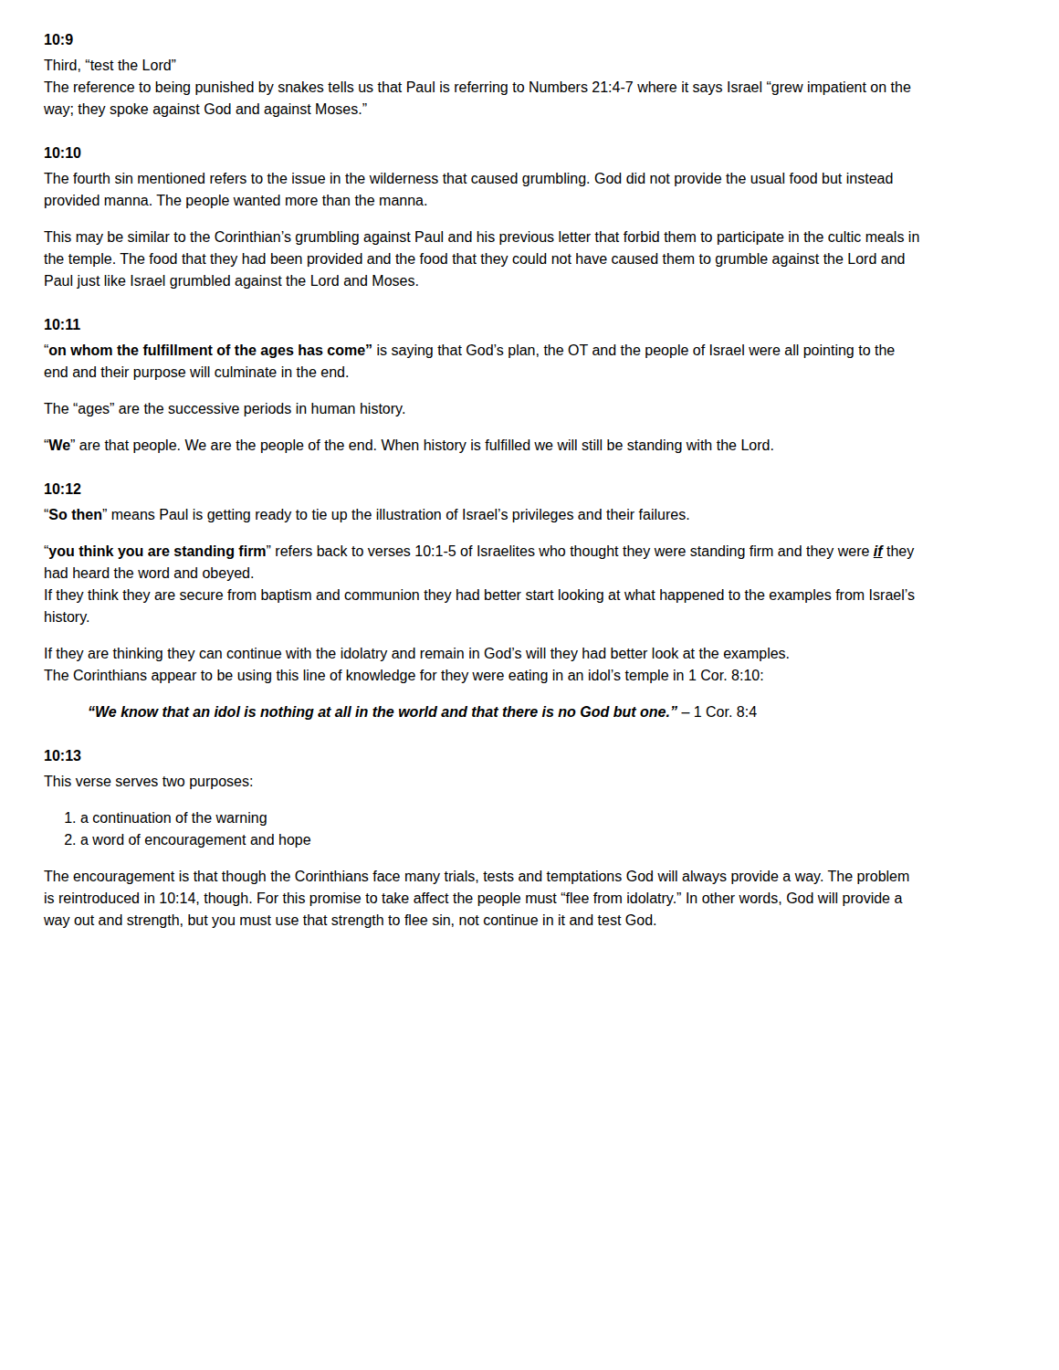10:9
Third, “test the Lord”
The reference to being punished by snakes tells us that Paul is referring to Numbers 21:4-7 where it says Israel “grew impatient on the way; they spoke against God and against Moses.”
10:10
The fourth sin mentioned refers to the issue in the wilderness that caused grumbling. God did not provide the usual food but instead provided manna. The people wanted more than the manna.
This may be similar to the Corinthian’s grumbling against Paul and his previous letter that forbid them to participate in the cultic meals in the temple. The food that they had been provided and the food that they could not have caused them to grumble against the Lord and Paul just like Israel grumbled against the Lord and Moses.
10:11
“on whom the fulfillment of the ages has come” is saying that God’s plan, the OT and the people of Israel were all pointing to the end and their purpose will culminate in the end.
The “ages” are the successive periods in human history.
“We” are that people. We are the people of the end. When history is fulfilled we will still be standing with the Lord.
10:12
“So then” means Paul is getting ready to tie up the illustration of Israel’s privileges and their failures.
“you think you are standing firm” refers back to verses 10:1-5 of Israelites who thought they were standing firm and they were if they had heard the word and obeyed.
If they think they are secure from baptism and communion they had better start looking at what happened to the examples from Israel’s history.
If they are thinking they can continue with the idolatry and remain in God’s will they had better look at the examples.
The Corinthians appear to be using this line of knowledge for they were eating in an idol’s temple in 1 Cor. 8:10:
“We know that an idol is nothing at all in the world and that there is no God but one.” – 1 Cor. 8:4
10:13
This verse serves two purposes:
a continuation of the warning
a word of encouragement and hope
The encouragement is that though the Corinthians face many trials, tests and temptations God will always provide a way. The problem is reintroduced in 10:14, though. For this promise to take affect the people must “flee from idolatry.” In other words, God will provide a way out and strength, but you must use that strength to flee sin, not continue in it and test God.